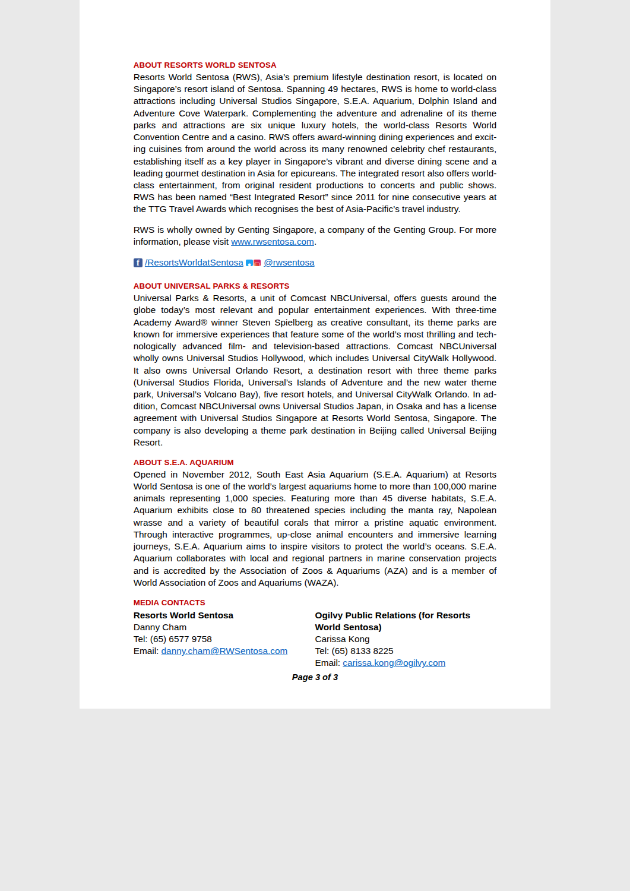About Resorts World Sentosa
Resorts World Sentosa (RWS), Asia’s premium lifestyle destination resort, is located on Singapore’s resort island of Sentosa. Spanning 49 hectares, RWS is home to world-class attractions including Universal Studios Singapore, S.E.A. Aquarium, Dolphin Island and Adventure Cove Waterpark. Complementing the adventure and adrenaline of its theme parks and attractions are six unique luxury hotels, the world-class Resorts World Convention Centre and a casino. RWS offers award-winning dining experiences and exciting cuisines from around the world across its many renowned celebrity chef restaurants, establishing itself as a key player in Singapore’s vibrant and diverse dining scene and a leading gourmet destination in Asia for epicureans. The integrated resort also offers world-class entertainment, from original resident productions to concerts and public shows. RWS has been named “Best Integrated Resort” since 2011 for nine consecutive years at the TTG Travel Awards which recognises the best of Asia-Pacific’s travel industry.
RWS is wholly owned by Genting Singapore, a company of the Genting Group. For more information, please visit www.rwsentosa.com.
f/ResortsWorldatSentosa ● ▢ @rwsentosa
About Universal Parks & Resorts
Universal Parks & Resorts, a unit of Comcast NBCUniversal, offers guests around the globe today’s most relevant and popular entertainment experiences. With three-time Academy Award® winner Steven Spielberg as creative consultant, its theme parks are known for immersive experiences that feature some of the world’s most thrilling and technologically advanced film- and television-based attractions. Comcast NBCUniversal wholly owns Universal Studios Hollywood, which includes Universal CityWalk Hollywood. It also owns Universal Orlando Resort, a destination resort with three theme parks (Universal Studios Florida, Universal’s Islands of Adventure and the new water theme park, Universal’s Volcano Bay), five resort hotels, and Universal CityWalk Orlando. In addition, Comcast NBCUniversal owns Universal Studios Japan, in Osaka and has a license agreement with Universal Studios Singapore at Resorts World Sentosa, Singapore. The company is also developing a theme park destination in Beijing called Universal Beijing Resort.
About S.E.A. Aquarium
Opened in November 2012, South East Asia Aquarium (S.E.A. Aquarium) at Resorts World Sentosa is one of the world’s largest aquariums home to more than 100,000 marine animals representing 1,000 species. Featuring more than 45 diverse habitats, S.E.A. Aquarium exhibits close to 80 threatened species including the manta ray, Napolean wrasse and a variety of beautiful corals that mirror a pristine aquatic environment. Through interactive programmes, up-close animal encounters and immersive learning journeys, S.E.A. Aquarium aims to inspire visitors to protect the world’s oceans. S.E.A. Aquarium collaborates with local and regional partners in marine conservation projects and is accredited by the Association of Zoos & Aquariums (AZA) and is a member of World Association of Zoos and Aquariums (WAZA).
Media Contacts
| Resorts World Sentosa Danny Cham Tel: (65) 6577 9758 Email: danny.cham@RWSentosa.com | Ogilvy Public Relations (for Resorts World Sentosa) Carissa Kong Tel: (65) 8133 8225 Email: carissa.kong@ogilvy.com |
Page 3 of 3